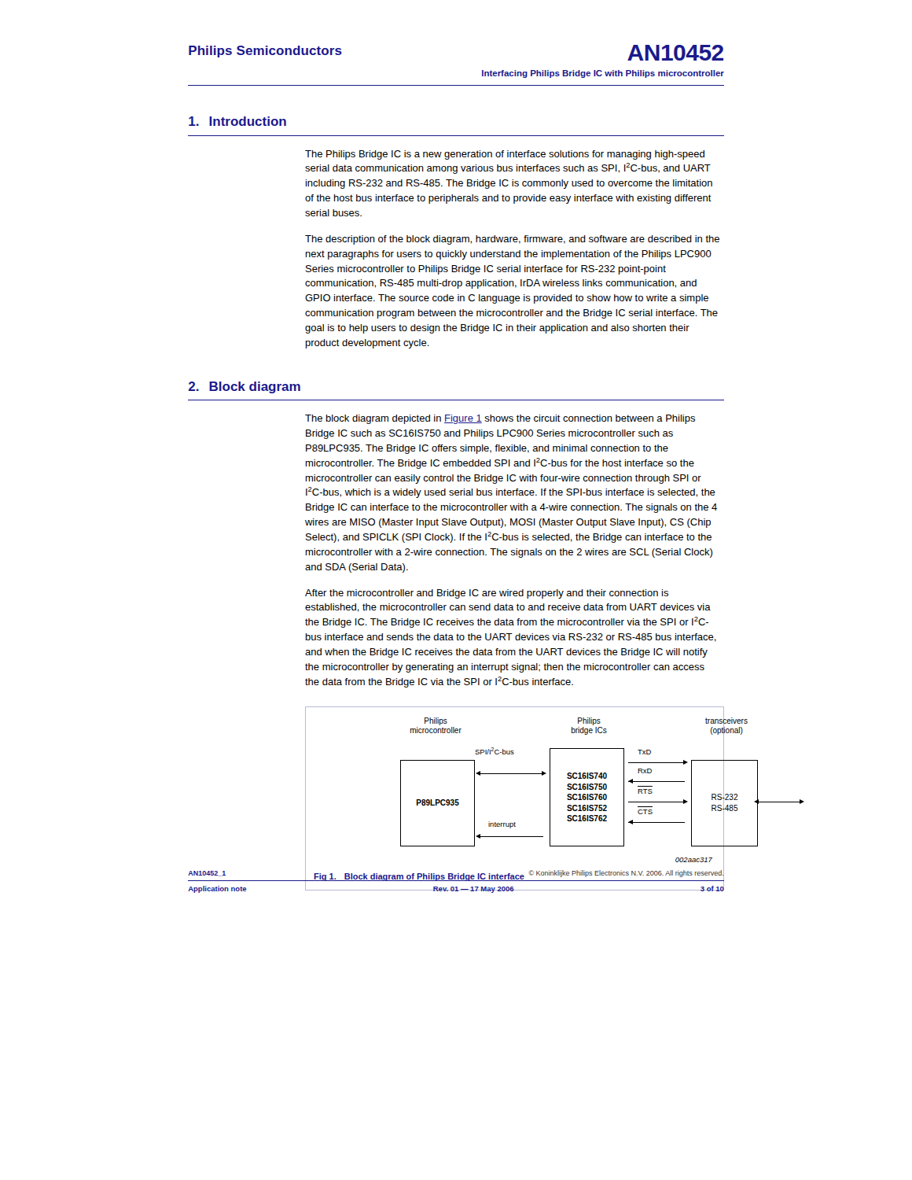Philips Semiconductors
AN10452
Interfacing Philips Bridge IC with Philips microcontroller
1. Introduction
The Philips Bridge IC is a new generation of interface solutions for managing high-speed serial data communication among various bus interfaces such as SPI, I2C-bus, and UART including RS-232 and RS-485. The Bridge IC is commonly used to overcome the limitation of the host bus interface to peripherals and to provide easy interface with existing different serial buses.
The description of the block diagram, hardware, firmware, and software are described in the next paragraphs for users to quickly understand the implementation of the Philips LPC900 Series microcontroller to Philips Bridge IC serial interface for RS-232 point-point communication, RS-485 multi-drop application, IrDA wireless links communication, and GPIO interface. The source code in C language is provided to show how to write a simple communication program between the microcontroller and the Bridge IC serial interface. The goal is to help users to design the Bridge IC in their application and also shorten their product development cycle.
2. Block diagram
The block diagram depicted in Figure 1 shows the circuit connection between a Philips Bridge IC such as SC16IS750 and Philips LPC900 Series microcontroller such as P89LPC935. The Bridge IC offers simple, flexible, and minimal connection to the microcontroller. The Bridge IC embedded SPI and I2C-bus for the host interface so the microcontroller can easily control the Bridge IC with four-wire connection through SPI or I2C-bus, which is a widely used serial bus interface. If the SPI-bus interface is selected, the Bridge IC can interface to the microcontroller with a 4-wire connection. The signals on the 4 wires are MISO (Master Input Slave Output), MOSI (Master Output Slave Input), CS (Chip Select), and SPICLK (SPI Clock). If the I2C-bus is selected, the Bridge can interface to the microcontroller with a 2-wire connection. The signals on the 2 wires are SCL (Serial Clock) and SDA (Serial Data).
After the microcontroller and Bridge IC are wired properly and their connection is established, the microcontroller can send data to and receive data from UART devices via the Bridge IC. The Bridge IC receives the data from the microcontroller via the SPI or I2C-bus interface and sends the data to the UART devices via RS-232 or RS-485 bus interface, and when the Bridge IC receives the data from the UART devices the Bridge IC will notify the microcontroller by generating an interrupt signal; then the microcontroller can access the data from the Bridge IC via the SPI or I2C-bus interface.
Philips
microcontroller
Philips
bridge ICs
transceivers
(optional)
P89LPC935
SC16IS740
SC16IS750
SC16IS760
SC16IS752
SC16IS762
RS-232
RS-485
SPI/I2C-bus
interrupt
TxD
RxD
RTS
CTS
002aac317
Fig 1. Block diagram of Philips Bridge IC interface
AN10452_1
© Koninklijke Philips Electronics N.V. 2006. All rights reserved.
Application note
Rev. 01 — 17 May 2006
3 of 10